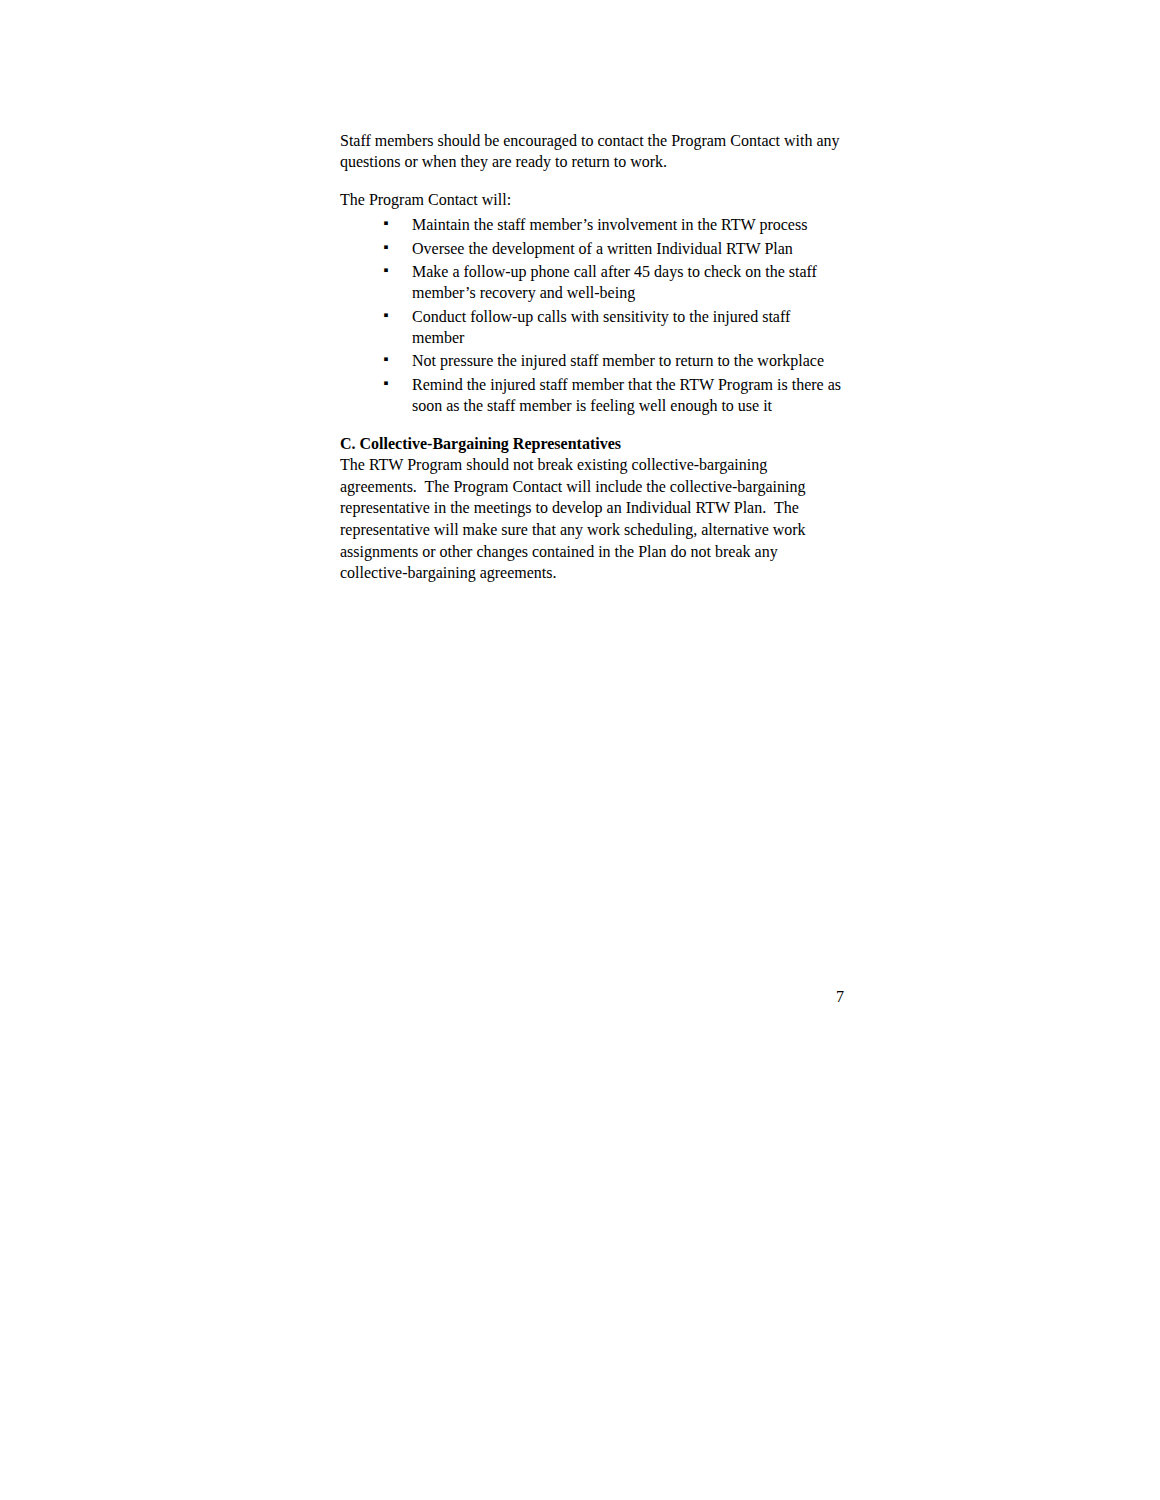Staff members should be encouraged to contact the Program Contact with any questions or when they are ready to return to work.
The Program Contact will:
Maintain the staff member’s involvement in the RTW process
Oversee the development of a written Individual RTW Plan
Make a follow-up phone call after 45 days to check on the staff member’s recovery and well-being
Conduct follow-up calls with sensitivity to the injured staff member
Not pressure the injured staff member to return to the workplace
Remind the injured staff member that the RTW Program is there as soon as the staff member is feeling well enough to use it
C. Collective-Bargaining Representatives
The RTW Program should not break existing collective-bargaining agreements. The Program Contact will include the collective-bargaining representative in the meetings to develop an Individual RTW Plan. The representative will make sure that any work scheduling, alternative work assignments or other changes contained in the Plan do not break any collective-bargaining agreements.
7